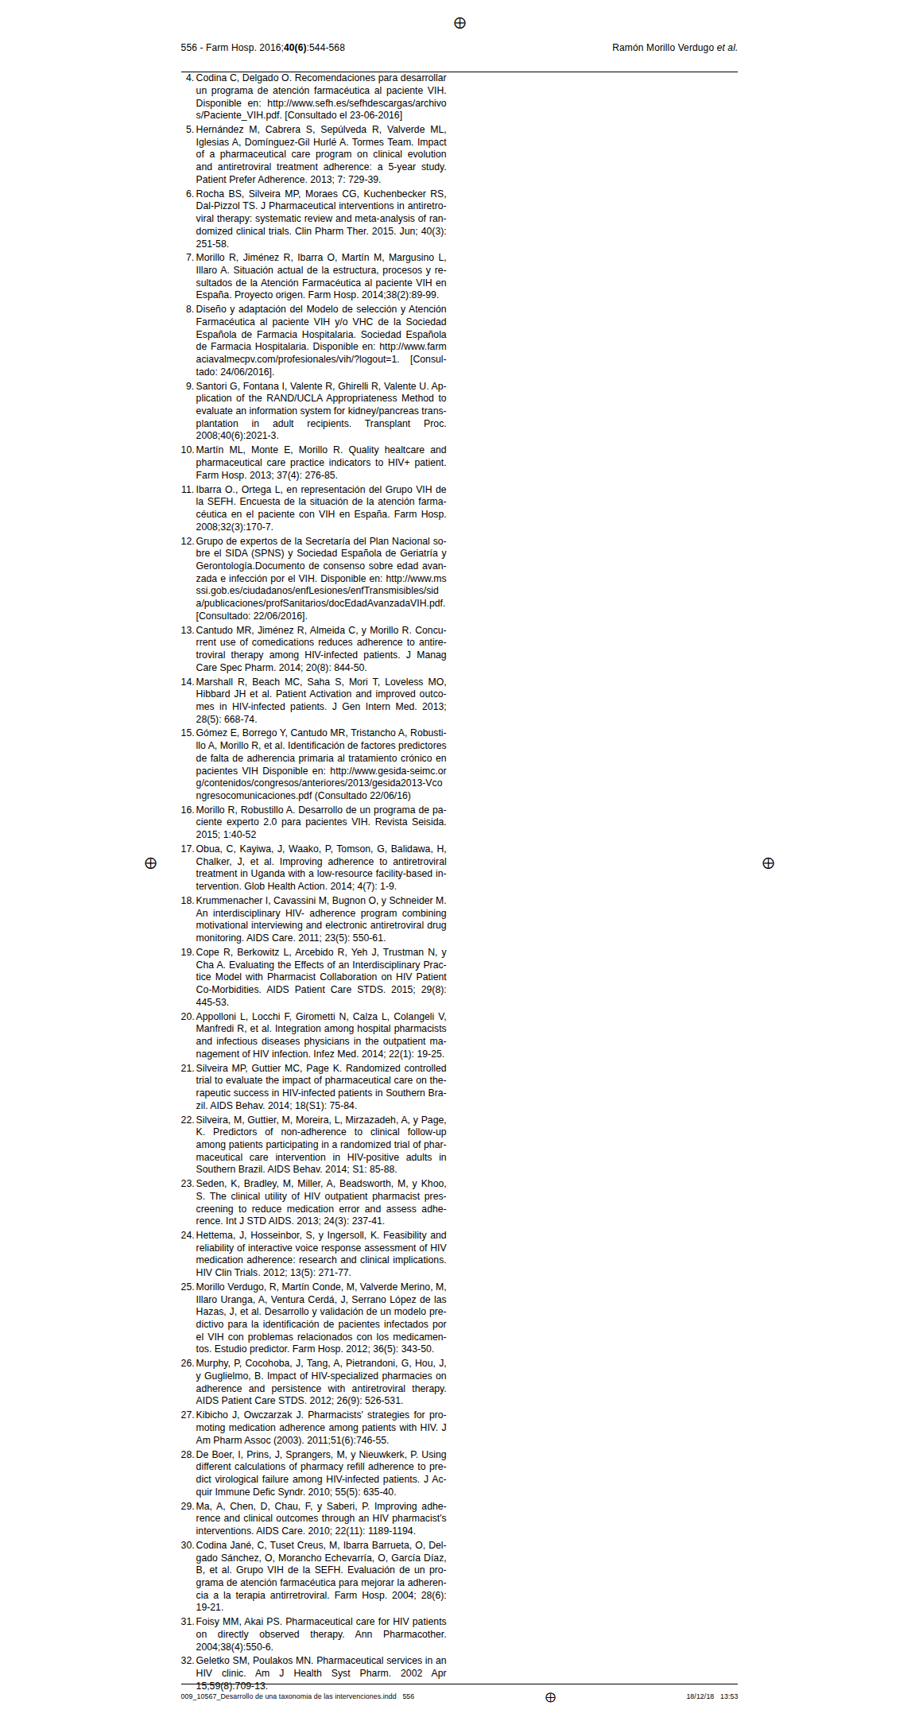⨁
⨁
⨁
556 - Farm Hosp. 2016;40(6):544-568
Ramón Morillo Verdugo et al.
Codina C, Delgado O. Recomendaciones para desarrollar un programa de atención farmacéutica al paciente VIH. Disponible en: http://www.sefh.es/sefhdescargas/archivos/Paciente_VIH.pdf. [Consultado el 23-06-2016]
Hernández M, Cabrera S, Sepúlveda R, Valverde ML, Iglesias A, Domínguez-Gil Hurlé A. Tormes Team. Impact of a pharmaceutical care program on clinical evolution and antiretroviral treatment adherence: a 5-year study. Patient Prefer Adherence. 2013; 7: 729-39.
Rocha BS, Silveira MP, Moraes CG, Kuchenbecker RS, Dal-Pizzol TS. J Pharmaceutical interventions in antiretroviral therapy: systematic review and meta-analysis of randomized clinical trials. Clin Pharm Ther. 2015. Jun; 40(3): 251-58.
Morillo R, Jiménez R, Ibarra O, Martín M, Margusino L, Illaro A. Situación actual de la estructura, procesos y resultados de la Atención Farmacéutica al paciente VIH en España. Proyecto origen. Farm Hosp. 2014;38(2):89-99.
Diseño y adaptación del Modelo de selección y Atención Farmacéutica al paciente VIH y/o VHC de la Sociedad Española de Farmacia Hospitalaria. Sociedad Española de Farmacia Hospitalaria. Disponible en: http://www.farmaciavalmecpv.com/profesionales/vih/?logout=1. [Consultado: 24/06/2016].
Santori G, Fontana I, Valente R, Ghirelli R, Valente U. Application of the RAND/UCLA Appropriateness Method to evaluate an information system for kidney/pancreas transplantation in adult recipients. Transplant Proc. 2008;40(6):2021-3.
Martín ML, Monte E, Morillo R. Quality healtcare and pharmaceutical care practice indicators to HIV+ patient. Farm Hosp. 2013; 37(4): 276-85.
Ibarra O., Ortega L, en representación del Grupo VIH de la SEFH. Encuesta de la situación de la atención farmacéutica en el paciente con VIH en España. Farm Hosp. 2008;32(3):170-7.
Grupo de expertos de la Secretaría del Plan Nacional sobre el SIDA (SPNS) y Sociedad Española de Geriatría y Gerontología.Documento de consenso sobre edad avanzada e infección por el VIH. Disponible en: http://www.msssi.gob.es/ciudadanos/enfLesiones/enfTransmisibles/sida/publicaciones/profSanitarios/docEdadAvanzadaVIH.pdf. [Consultado: 22/06/2016].
Cantudo MR, Jiménez R, Almeida C, y Morillo R. Concurrent use of comedications reduces adherence to antiretroviral therapy among HIV-infected patients. J Manag Care Spec Pharm. 2014; 20(8): 844-50.
Marshall R, Beach MC, Saha S, Mori T, Loveless MO, Hibbard JH et al. Patient Activation and improved outcomes in HIV-infected patients. J Gen Intern Med. 2013; 28(5): 668-74.
Gómez E, Borrego Y, Cantudo MR, Tristancho A, Robustillo A, Morillo R, et al. Identificación de factores predictores de falta de adherencia primaria al tratamiento crónico en pacientes VIH Disponible en: http://www.gesida-seimc.org/contenidos/congresos/anteriores/2013/gesida2013-Vcongresocomunicaciones.pdf (Consultado 22/06/16)
Morillo R, Robustillo A. Desarrollo de un programa de paciente experto 2.0 para pacientes VIH. Revista Seisida. 2015; 1:40-52
Obua, C, Kayiwa, J, Waako, P, Tomson, G, Balidawa, H, Chalker, J, et al. Improving adherence to antiretroviral treatment in Uganda with a low-resource facility-based intervention. Glob Health Action. 2014; 4(7): 1-9.
Krummenacher I, Cavassini M, Bugnon O, y Schneider M. An interdisciplinary HIV- adherence program combining motivational interviewing and electronic antiretroviral drug monitoring. AIDS Care. 2011; 23(5): 550-61.
Cope R, Berkowitz L, Arcebido R, Yeh J, Trustman N, y Cha A. Evaluating the Effects of an Interdisciplinary Practice Model with Pharmacist Collaboration on HIV Patient Co-Morbidities. AIDS Patient Care STDS. 2015; 29(8): 445-53.
Appolloni L, Locchi F, Girometti N, Calza L, Colangeli V, Manfredi R, et al. Integration among hospital pharmacists and infectious diseases physicians in the outpatient management of HIV infection. Infez Med. 2014; 22(1): 19-25.
Silveira MP, Guttier MC, Page K. Randomized controlled trial to evaluate the impact of pharmaceutical care on therapeutic success in HIV-infected patients in Southern Brazil. AIDS Behav. 2014; 18(S1): 75-84.
Silveira, M, Guttier, M, Moreira, L, Mirzazadeh, A, y Page, K. Predictors of non-adherence to clinical follow-up among patients participating in a randomized trial of pharmaceutical care intervention in HIV-positive adults in Southern Brazil. AIDS Behav. 2014; S1: 85-88.
Seden, K, Bradley, M, Miller, A, Beadsworth, M, y Khoo, S. The clinical utility of HIV outpatient pharmacist prescreening to reduce medication error and assess adherence. Int J STD AIDS. 2013; 24(3): 237-41.
Hettema, J, Hosseinbor, S, y Ingersoll, K. Feasibility and reliability of interactive voice response assessment of HIV medication adherence: research and clinical implications. HIV Clin Trials. 2012; 13(5): 271-77.
Morillo Verdugo, R, Martín Conde, M, Valverde Merino, M, Illaro Uranga, A, Ventura Cerdá, J, Serrano López de las Hazas, J, et al. Desarrollo y validación de un modelo predictivo para la identificación de pacientes infectados por el VIH con problemas relacionados con los medicamentos. Estudio predictor. Farm Hosp. 2012; 36(5): 343-50.
Murphy, P, Cocohoba, J, Tang, A, Pietrandoni, G, Hou, J, y Guglielmo, B. Impact of HIV-specialized pharmacies on adherence and persistence with antiretroviral therapy. AIDS Patient Care STDS. 2012; 26(9): 526-531.
Kibicho J, Owczarzak J. Pharmacists' strategies for promoting medication adherence among patients with HIV. J Am Pharm Assoc (2003). 2011;51(6):746-55.
De Boer, I, Prins, J, Sprangers, M, y Nieuwkerk, P. Using different calculations of pharmacy refill adherence to predict virological failure among HIV-infected patients. J Acquir Immune Defic Syndr. 2010; 55(5): 635-40.
Ma, A, Chen, D, Chau, F, y Saberi, P. Improving adherence and clinical outcomes through an HIV pharmacist's interventions. AIDS Care. 2010; 22(11): 1189-1194.
Codina Jané, C, Tuset Creus, M, Ibarra Barrueta, O, Delgado Sánchez, O, Morancho Echevarría, O, García Díaz, B, et al. Grupo VIH de la SEFH. Evaluación de un programa de atención farmacéutica para mejorar la adherencia a la terapia antirretroviral. Farm Hosp. 2004; 28(6): 19-21.
Foisy MM, Akai PS. Pharmaceutical care for HIV patients on directly observed therapy. Ann Pharmacother. 2004;38(4):550-6.
Geletko SM, Poulakos MN. Pharmaceutical services in an HIV clinic. Am J Health Syst Pharm. 2002 Apr 15;59(8):709-13.
009_10567_Desarrollo de una taxonomia de las intervenciones.indd 556
⨁
18/12/18 13:53